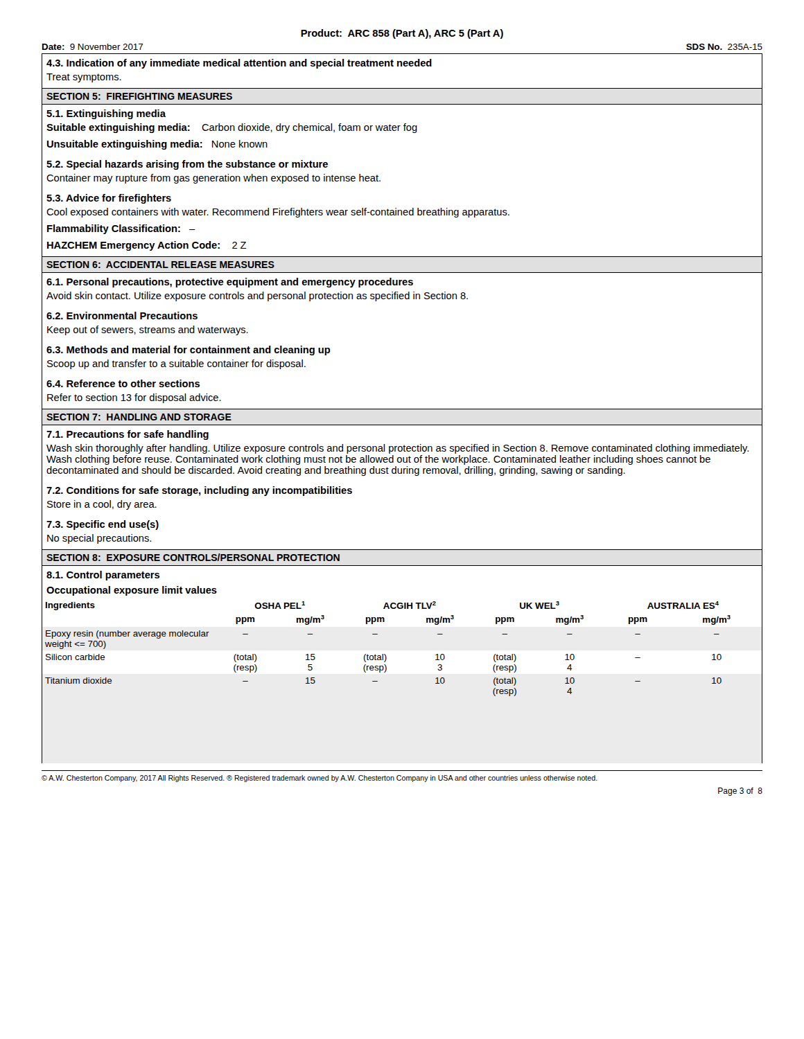Product: ARC 858 (Part A), ARC 5 (Part A)
Date: 9 November 2017
SDS No. 235A-15
4.3. Indication of any immediate medical attention and special treatment needed
Treat symptoms.
SECTION 5: FIREFIGHTING MEASURES
5.1. Extinguishing media
Suitable extinguishing media: Carbon dioxide, dry chemical, foam or water fog
Unsuitable extinguishing media: None known
5.2. Special hazards arising from the substance or mixture
Container may rupture from gas generation when exposed to intense heat.
5.3. Advice for firefighters
Cool exposed containers with water. Recommend Firefighters wear self-contained breathing apparatus.
Flammability Classification: –
HAZCHEM Emergency Action Code: 2 Z
SECTION 6: ACCIDENTAL RELEASE MEASURES
6.1. Personal precautions, protective equipment and emergency procedures
Avoid skin contact. Utilize exposure controls and personal protection as specified in Section 8.
6.2. Environmental Precautions
Keep out of sewers, streams and waterways.
6.3. Methods and material for containment and cleaning up
Scoop up and transfer to a suitable container for disposal.
6.4. Reference to other sections
Refer to section 13 for disposal advice.
SECTION 7: HANDLING AND STORAGE
7.1. Precautions for safe handling
Wash skin thoroughly after handling. Utilize exposure controls and personal protection as specified in Section 8. Remove contaminated clothing immediately. Wash clothing before reuse. Contaminated work clothing must not be allowed out of the workplace. Contaminated leather including shoes cannot be decontaminated and should be discarded. Avoid creating and breathing dust during removal, drilling, grinding, sawing or sanding.
7.2. Conditions for safe storage, including any incompatibilities
Store in a cool, dry area.
7.3. Specific end use(s)
No special precautions.
SECTION 8: EXPOSURE CONTROLS/PERSONAL PROTECTION
8.1. Control parameters
Occupational exposure limit values
| Ingredients | OSHA PEL 1 | ACGIH TLV 2 | UK WEL 3 | AUSTRALIA ES 4 |
| --- | --- | --- | --- | --- |
| | ppm | mg/m 3 | ppm | mg/m 3 | ppm | mg/m 3 | ppm | mg/m 3 |
| Epoxy resin (number average molecular weight <= 700) | – | – | – | – | – | – | – | – |
| Silicon carbide | (total) (resp) | 15 5 | (total) (resp) | 10 3 | (total) (resp) | 10 4 | – | 10 |
| Titanium dioxide | – | 15 | – | 10 | (total) (resp) | 10 4 | – | 10 |
© A.W. Chesterton Company, 2017 All Rights Reserved. ® Registered trademark owned by A.W. Chesterton Company in USA and other countries unless otherwise noted.
Page 3 of 8